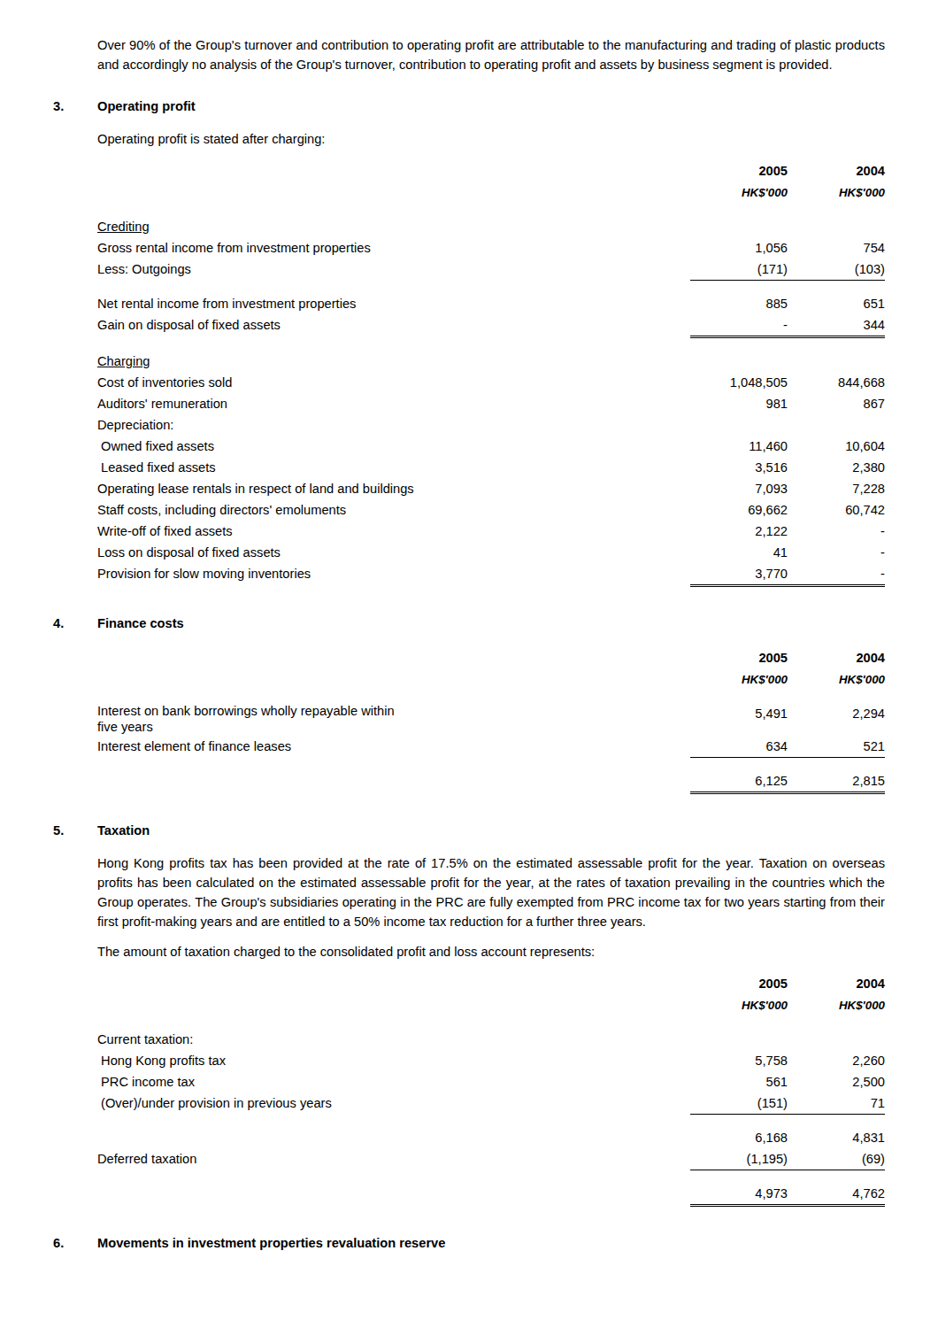Over 90% of the Group's turnover and contribution to operating profit are attributable to the manufacturing and trading of plastic products and accordingly no analysis of the Group's turnover, contribution to operating profit and assets by business segment is provided.
3. Operating profit
Operating profit is stated after charging:
| | 2005 | 2004 |
| --- | --- | --- |
| | HK$'000 | HK$'000 |
| Crediting | | |
| Gross rental income from investment properties | 1,056 | 754 |
| Less: Outgoings | (171) | (103) |
| Net rental income from investment properties | 885 | 651 |
| Gain on disposal of fixed assets | - | 344 |
| Charging | | |
| Cost of inventories sold | 1,048,505 | 844,668 |
| Auditors' remuneration | 981 | 867 |
| Depreciation: | | |
| Owned fixed assets | 11,460 | 10,604 |
| Leased fixed assets | 3,516 | 2,380 |
| Operating lease rentals in respect of land and buildings | 7,093 | 7,228 |
| Staff costs, including directors' emoluments | 69,662 | 60,742 |
| Write-off of fixed assets | 2,122 | - |
| Loss on disposal of fixed assets | 41 | - |
| Provision for slow moving inventories | 3,770 | - |
4. Finance costs
| | 2005 | 2004 |
| --- | --- | --- |
| | HK$'000 | HK$'000 |
| Interest on bank borrowings wholly repayable within five years | 5,491 | 2,294 |
| Interest element of finance leases | 634 | 521 |
| | 6,125 | 2,815 |
5. Taxation
Hong Kong profits tax has been provided at the rate of 17.5% on the estimated assessable profit for the year. Taxation on overseas profits has been calculated on the estimated assessable profit for the year, at the rates of taxation prevailing in the countries which the Group operates. The Group's subsidiaries operating in the PRC are fully exempted from PRC income tax for two years starting from their first profit-making years and are entitled to a 50% income tax reduction for a further three years.
The amount of taxation charged to the consolidated profit and loss account represents:
| | 2005 | 2004 |
| --- | --- | --- |
| | HK$'000 | HK$'000 |
| Current taxation: | | |
| Hong Kong profits tax | 5,758 | 2,260 |
| PRC income tax | 561 | 2,500 |
| (Over)/under provision in previous years | (151) | 71 |
| | 6,168 | 4,831 |
| Deferred taxation | (1,195) | (69) |
| | 4,973 | 4,762 |
6. Movements in investment properties revaluation reserve